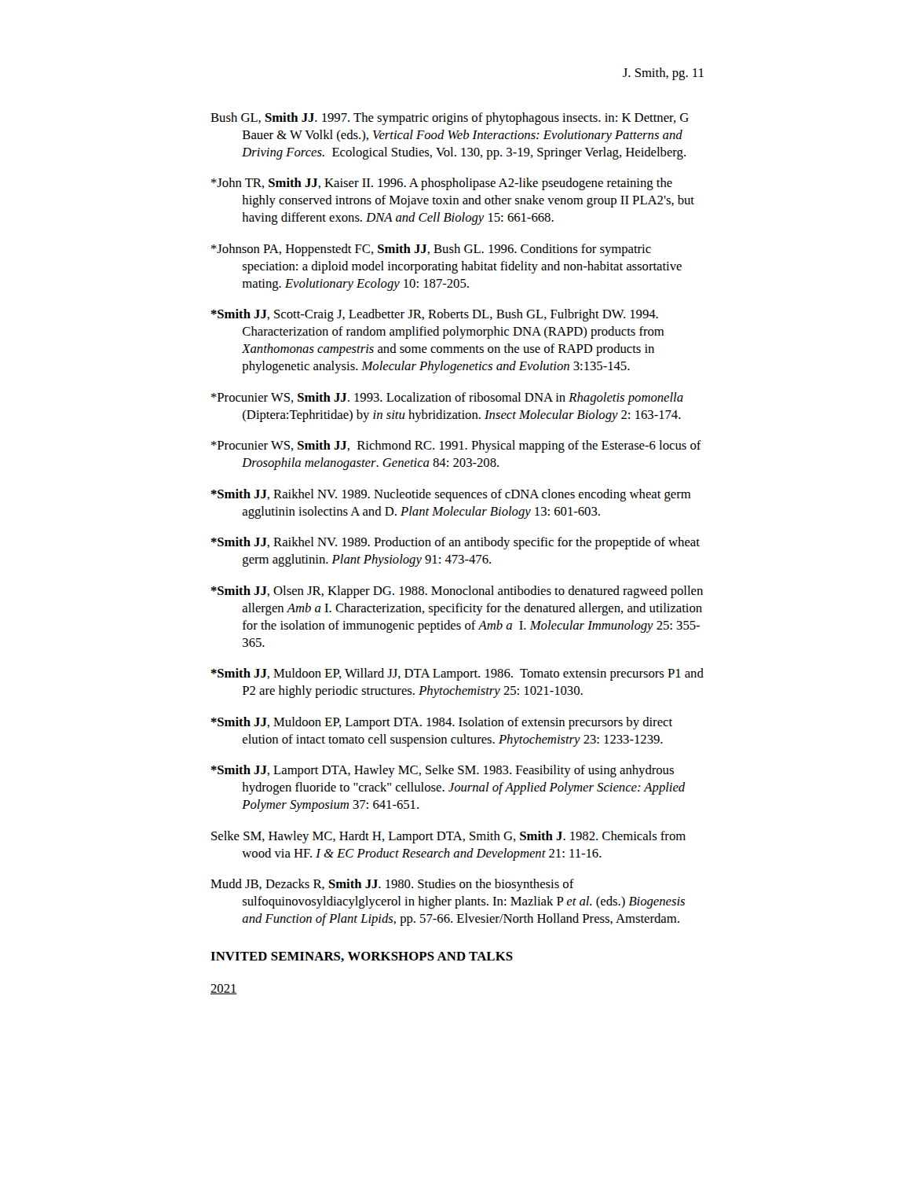J. Smith, pg. 11
Bush GL, Smith JJ. 1997. The sympatric origins of phytophagous insects. in: K Dettner, G Bauer & W Volkl (eds.), Vertical Food Web Interactions: Evolutionary Patterns and Driving Forces. Ecological Studies, Vol. 130, pp. 3-19, Springer Verlag, Heidelberg.
*John TR, Smith JJ, Kaiser II. 1996. A phospholipase A2-like pseudogene retaining the highly conserved introns of Mojave toxin and other snake venom group II PLA2's, but having different exons. DNA and Cell Biology 15: 661-668.
*Johnson PA, Hoppenstedt FC, Smith JJ, Bush GL. 1996. Conditions for sympatric speciation: a diploid model incorporating habitat fidelity and non-habitat assortative mating. Evolutionary Ecology 10: 187-205.
*Smith JJ, Scott-Craig J, Leadbetter JR, Roberts DL, Bush GL, Fulbright DW. 1994. Characterization of random amplified polymorphic DNA (RAPD) products from Xanthomonas campestris and some comments on the use of RAPD products in phylogenetic analysis. Molecular Phylogenetics and Evolution 3:135-145.
*Procunier WS, Smith JJ. 1993. Localization of ribosomal DNA in Rhagoletis pomonella (Diptera:Tephritidae) by in situ hybridization. Insect Molecular Biology 2: 163-174.
*Procunier WS, Smith JJ, Richmond RC. 1991. Physical mapping of the Esterase-6 locus of Drosophila melanogaster. Genetica 84: 203-208.
*Smith JJ, Raikhel NV. 1989. Nucleotide sequences of cDNA clones encoding wheat germ agglutinin isolectins A and D. Plant Molecular Biology 13: 601-603.
*Smith JJ, Raikhel NV. 1989. Production of an antibody specific for the propeptide of wheat germ agglutinin. Plant Physiology 91: 473-476.
*Smith JJ, Olsen JR, Klapper DG. 1988. Monoclonal antibodies to denatured ragweed pollen allergen Amb a I. Characterization, specificity for the denatured allergen, and utilization for the isolation of immunogenic peptides of Amb a I. Molecular Immunology 25: 355-365.
*Smith JJ, Muldoon EP, Willard JJ, DTA Lamport. 1986. Tomato extensin precursors P1 and P2 are highly periodic structures. Phytochemistry 25: 1021-1030.
*Smith JJ, Muldoon EP, Lamport DTA. 1984. Isolation of extensin precursors by direct elution of intact tomato cell suspension cultures. Phytochemistry 23: 1233-1239.
*Smith JJ, Lamport DTA, Hawley MC, Selke SM. 1983. Feasibility of using anhydrous hydrogen fluoride to "crack" cellulose. Journal of Applied Polymer Science: Applied Polymer Symposium 37: 641-651.
Selke SM, Hawley MC, Hardt H, Lamport DTA, Smith G, Smith J. 1982. Chemicals from wood via HF. I & EC Product Research and Development 21: 11-16.
Mudd JB, Dezacks R, Smith JJ. 1980. Studies on the biosynthesis of sulfoquinovosyldiacylglycerol in higher plants. In: Mazliak P et al. (eds.) Biogenesis and Function of Plant Lipids, pp. 57-66. Elvesier/North Holland Press, Amsterdam.
INVITED SEMINARS, WORKSHOPS AND TALKS
2021